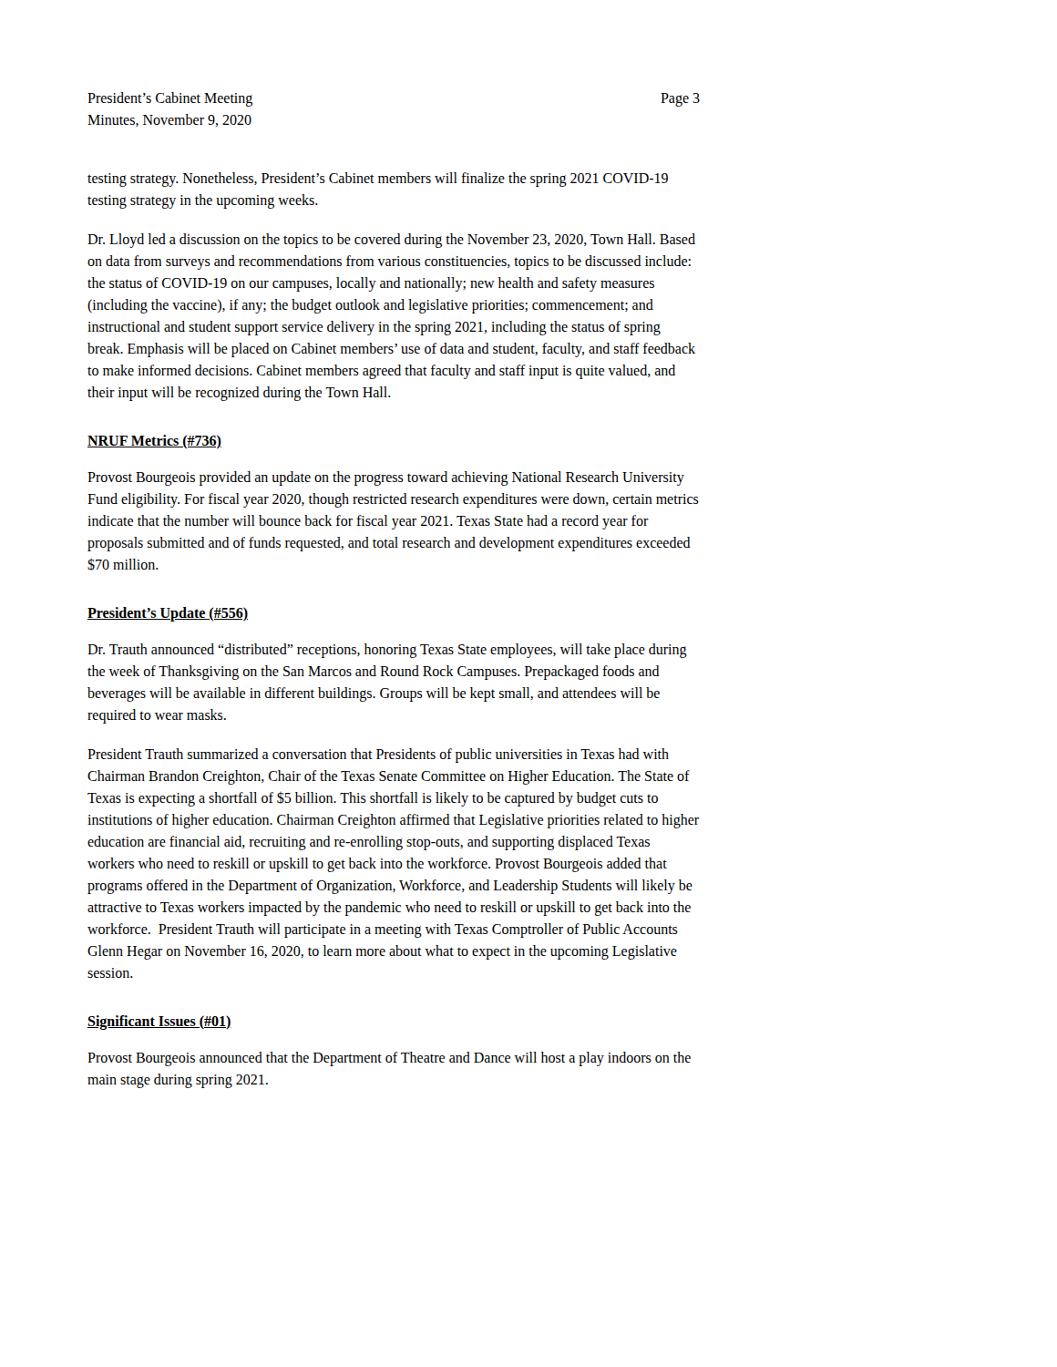President’s Cabinet Meeting
Minutes, November 9, 2020
Page 3
testing strategy. Nonetheless, President’s Cabinet members will finalize the spring 2021 COVID-19 testing strategy in the upcoming weeks.
Dr. Lloyd led a discussion on the topics to be covered during the November 23, 2020, Town Hall. Based on data from surveys and recommendations from various constituencies, topics to be discussed include: the status of COVID-19 on our campuses, locally and nationally; new health and safety measures (including the vaccine), if any; the budget outlook and legislative priorities; commencement; and instructional and student support service delivery in the spring 2021, including the status of spring break. Emphasis will be placed on Cabinet members’ use of data and student, faculty, and staff feedback to make informed decisions. Cabinet members agreed that faculty and staff input is quite valued, and their input will be recognized during the Town Hall.
NRUF Metrics (#736)
Provost Bourgeois provided an update on the progress toward achieving National Research University Fund eligibility. For fiscal year 2020, though restricted research expenditures were down, certain metrics indicate that the number will bounce back for fiscal year 2021. Texas State had a record year for proposals submitted and of funds requested, and total research and development expenditures exceeded $70 million.
President’s Update (#556)
Dr. Trauth announced “distributed” receptions, honoring Texas State employees, will take place during the week of Thanksgiving on the San Marcos and Round Rock Campuses. Prepackaged foods and beverages will be available in different buildings. Groups will be kept small, and attendees will be required to wear masks.
President Trauth summarized a conversation that Presidents of public universities in Texas had with Chairman Brandon Creighton, Chair of the Texas Senate Committee on Higher Education. The State of Texas is expecting a shortfall of $5 billion. This shortfall is likely to be captured by budget cuts to institutions of higher education. Chairman Creighton affirmed that Legislative priorities related to higher education are financial aid, recruiting and re-enrolling stop-outs, and supporting displaced Texas workers who need to reskill or upskill to get back into the workforce. Provost Bourgeois added that programs offered in the Department of Organization, Workforce, and Leadership Students will likely be attractive to Texas workers impacted by the pandemic who need to reskill or upskill to get back into the workforce. President Trauth will participate in a meeting with Texas Comptroller of Public Accounts Glenn Hegar on November 16, 2020, to learn more about what to expect in the upcoming Legislative session.
Significant Issues (#01)
Provost Bourgeois announced that the Department of Theatre and Dance will host a play indoors on the main stage during spring 2021.